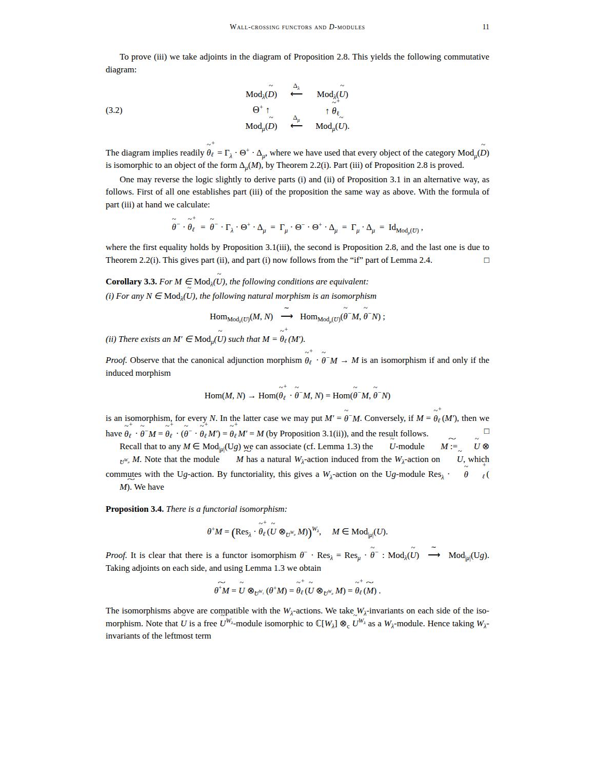Wall-crossing functors and D-modules 11
To prove (iii) we take adjoints in the diagram of Proposition 2.8. This yields the following commutative diagram:
(3.2)
| Mod λ ( ~ D ) | Δ λ ⟵ | Mod λ ( ~ U ) |
| Θ + ↑ | | ↑ ~ θ + ℓ |
| Mod μ ( ~ D ) | Δ μ ⟵ | Mod μ ( ~ U ). |
The diagram implies readily ~θ+ℓ = Γλ · Θ+ · Δμ, where we have used that every object of the category Modμ(~D) is isomorphic to an object of the form Δμ(M), by Theorem 2.2(i). Part (iii) of Proposition 2.8 is proved.
One may reverse the logic slightly to derive parts (i) and (ii) of Proposition 3.1 in an alternative way, as follows. First of all one establishes part (iii) of the proposition the same way as above. With the formula of part (iii) at hand we calculate:
~θ− · ~θ+ℓ = ~θ− · Γλ · Θ+ · Δμ = Γμ · Θ− · Θ+ · Δμ = Γμ · Δμ = IdModμ(~U) ,
where the first equality holds by Proposition 3.1(iii), the second is Proposition 2.8, and the last one is due to Theorem 2.2(i). This gives part (ii), and part (i) now follows from the “if” part of Lemma 2.4. □
Corollary 3.3. For M ∈ Modλ(~U), the following conditions are equivalent:
(i) For any N ∈ Modλ(~U), the following natural morphism is an isomorphism
HomModλ(~U)(M, N) ∼⟶ HomModμ(~U)(~θ−M, ~θ−N) ;
(ii) There exists an M′ ∈ Modμ(~U) such that M = ~θ+ℓ(M′).
Proof. Observe that the canonical adjunction morphism ~θ+ℓ · ~θ−M → M is an isomorphism if and only if the induced morphism
Hom(M, N) → Hom(~θ+ℓ · ~θ−M, N) = Hom(~θ−M, ~θ−N)
is an isomorphism, for every N. In the latter case we may put M′ = ~θ−M. Conversely, if M = ~θ+ℓ(M′), then we have ~θ+ℓ · ~θ−M = ~θ+ℓ · (~θ− · ~θ+ℓ M′) = ~θ+ℓ M′ = M (by Proposition 3.1(ii)), and the result follows. □
Recall that to any M ∈ Mod|μ|(Ug) we can associate (cf. Lemma 1.3) the ~U-module ~M := ~U ⊗~UWμ M. Note that the module ~M has a natural Wλ-action induced from the Wλ-action on ~U, which commutes with the Ug-action. By functoriality, this gives a Wλ-action on the Ug-module Resλ ·~θ+ℓ(~M). We have
Proposition 3.4. There is a functorial isomorphism:
θ+M = (Resλ · ~θ+ℓ(~U ⊗~UWμ M))Wλ, M ∈ Mod|μ|(U).
Proof. It is clear that there is a functor isomorphism θ− · Resλ = Resμ · ~θ− : Modλ(~U) ∼⟶ Mod|μ|(Ug). Taking adjoints on each side, and using Lemma 1.3 we obtain
~θ+M = ~U ⊗~UWλ (θ+M) = ~θ+ℓ(~U ⊗~UWμ M) = ~θ+ℓ(~M) .
The isomorphisms above are compatible with the Wλ-actions. We take Wλ-invariants on each side of the isomorphism. Note that ~U is a free ~UWλ-module isomorphic to ℂ[Wλ] ⊗c ~UWλ as a Wλ-module. Hence taking Wλ-invariants of the leftmost term